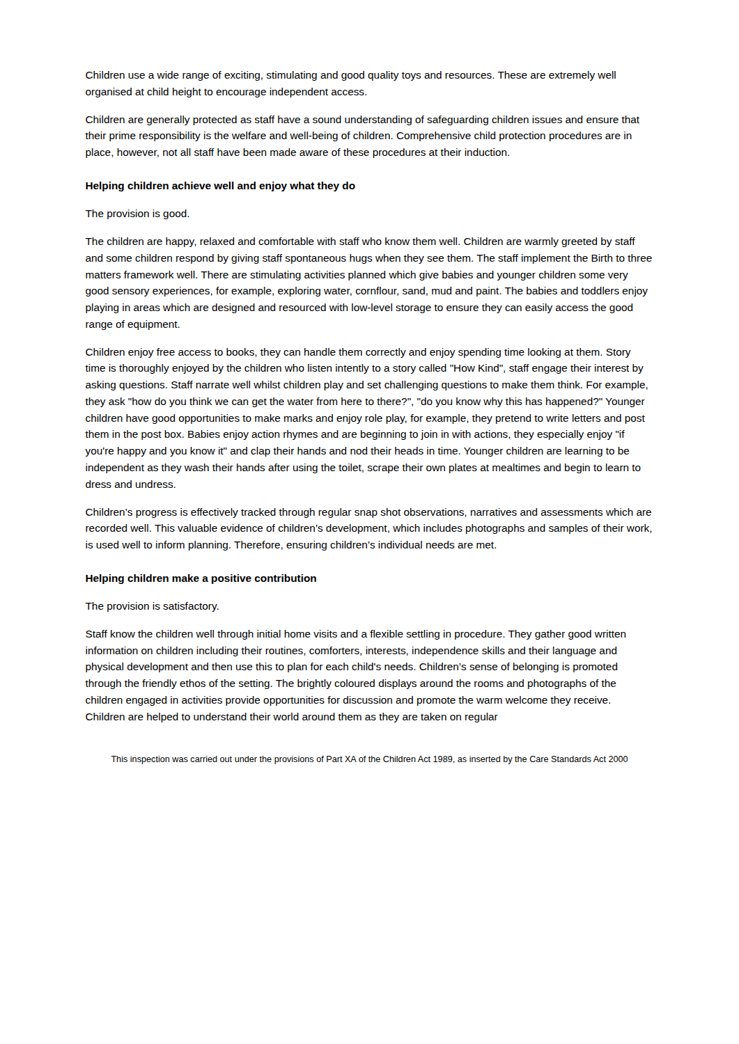Children use a wide range of exciting, stimulating and good quality toys and resources. These are extremely well organised at child height to encourage independent access.
Children are generally protected as staff have a sound understanding of safeguarding children issues and ensure that their prime responsibility is the welfare and well-being of children. Comprehensive child protection procedures are in place, however, not all staff have been made aware of these procedures at their induction.
Helping children achieve well and enjoy what they do
The provision is good.
The children are happy, relaxed and comfortable with staff who know them well. Children are warmly greeted by staff and some children respond by giving staff spontaneous hugs when they see them. The staff implement the Birth to three matters framework well. There are stimulating activities planned which give babies and younger children some very good sensory experiences, for example, exploring water, cornflour, sand, mud and paint. The babies and toddlers enjoy playing in areas which are designed and resourced with low-level storage to ensure they can easily access the good range of equipment.
Children enjoy free access to books, they can handle them correctly and enjoy spending time looking at them. Story time is thoroughly enjoyed by the children who listen intently to a story called "How Kind", staff engage their interest by asking questions. Staff narrate well whilst children play and set challenging questions to make them think. For example, they ask "how do you think we can get the water from here to there?", "do you know why this has happened?" Younger children have good opportunities to make marks and enjoy role play, for example, they pretend to write letters and post them in the post box. Babies enjoy action rhymes and are beginning to join in with actions, they especially enjoy "if you're happy and you know it" and clap their hands and nod their heads in time. Younger children are learning to be independent as they wash their hands after using the toilet, scrape their own plates at mealtimes and begin to learn to dress and undress.
Children’s progress is effectively tracked through regular snap shot observations, narratives and assessments which are recorded well. This valuable evidence of children’s development, which includes photographs and samples of their work, is used well to inform planning. Therefore, ensuring children’s individual needs are met.
Helping children make a positive contribution
The provision is satisfactory.
Staff know the children well through initial home visits and a flexible settling in procedure. They gather good written information on children including their routines, comforters, interests, independence skills and their language and physical development and then use this to plan for each child's needs. Children’s sense of belonging is promoted through the friendly ethos of the setting. The brightly coloured displays around the rooms and photographs of the children engaged in activities provide opportunities for discussion and promote the warm welcome they receive. Children are helped to understand their world around them as they are taken on regular
This inspection was carried out under the provisions of Part XA of the Children Act 1989, as inserted by the Care Standards Act 2000